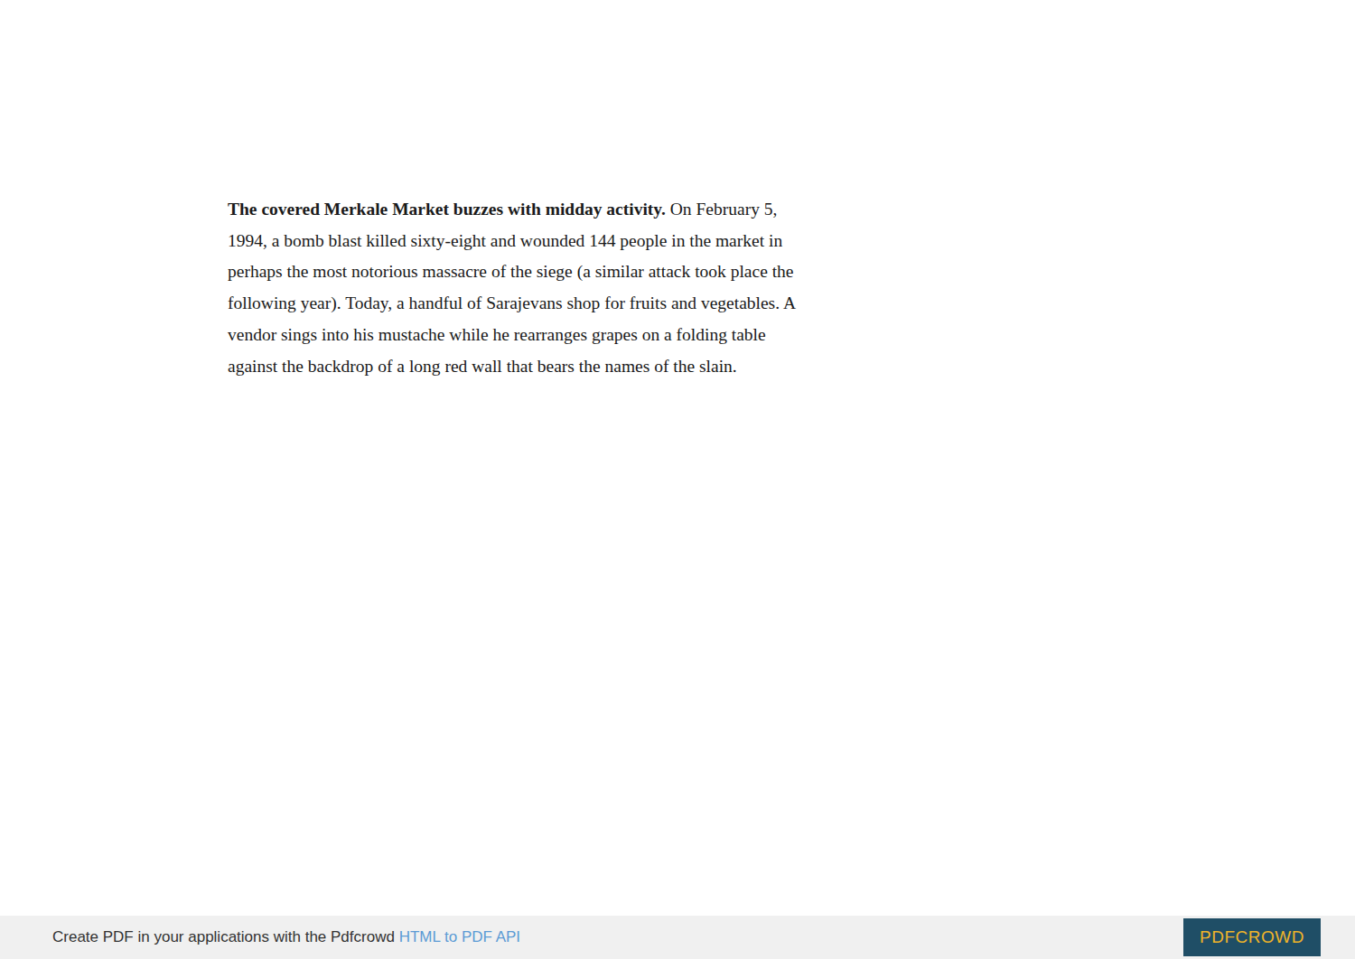The covered Merkale Market buzzes with midday activity. On February 5, 1994, a bomb blast killed sixty-eight and wounded 144 people in the market in perhaps the most notorious massacre of the siege (a similar attack took place the following year). Today, a handful of Sarajevans shop for fruits and vegetables. A vendor sings into his mustache while he rearranges grapes on a folding table against the backdrop of a long red wall that bears the names of the slain.
Create PDF in your applications with the Pdfcrowd HTML to PDF API
PDFCROWD